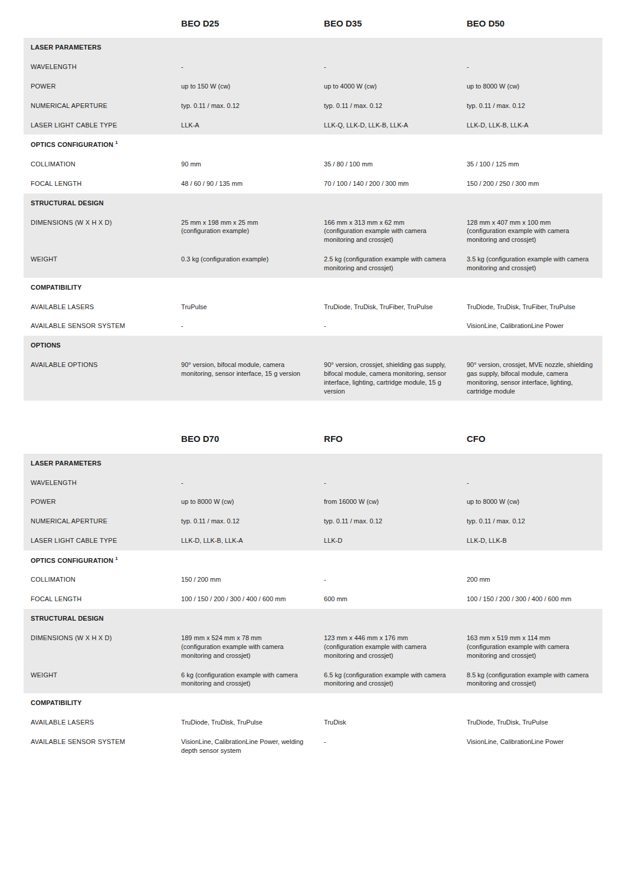| | BEO D25 | BEO D35 | BEO D50 |
| --- | --- | --- | --- |
| Laser parameters |
| Wavelength | - | - | - |
| Power | up to 150 W (cw) | up to 4000 W (cw) | up to 8000 W (cw) |
| Numerical aperture | typ. 0.11 / max. 0.12 | typ. 0.11 / max. 0.12 | typ. 0.11 / max. 0.12 |
| Laser light cable type | LLK-A | LLK-Q, LLK-D, LLK-B, LLK-A | LLK-D, LLK-B, LLK-A |
| Optics configuration 1 |
| Collimation | 90 mm | 35 / 80 / 100 mm | 35 / 100 / 125 mm |
| Focal length | 48 / 60 / 90 / 135 mm | 70 / 100 / 140 / 200 / 300 mm | 150 / 200 / 250 / 300 mm |
| Structural design |
| Dimensions (W x H x D) | 25 mm x 198 mm x 25 mm (configuration example) | 166 mm x 313 mm x 62 mm (configuration example with camera monitoring and crossjet) | 128 mm x 407 mm x 100 mm (configuration example with camera monitoring and crossjet) |
| Weight | 0.3 kg (configuration example) | 2.5 kg (configuration example with camera monitoring and crossjet) | 3.5 kg (configuration example with camera monitoring and crossjet) |
| Compatibility |
| Available lasers | TruPulse | TruDiode, TruDisk, TruFiber, TruPulse | TruDiode, TruDisk, TruFiber, TruPulse |
| Available sensor system | - | - | VisionLine, CalibrationLine Power |
| Options |
| Available options | 90° version, bifocal module, camera monitoring, sensor interface, 15 g version | 90° version, crossjet, shielding gas supply, bifocal module, camera monitoring, sensor interface, lighting, cartridge module, 15 g version | 90° version, crossjet, MVE nozzle, shielding gas supply, bifocal module, camera monitoring, sensor interface, lighting, cartridge module |
| | BEO D70 | RFO | CFO |
| --- | --- | --- | --- |
| Laser parameters |
| Wavelength | - | - | - |
| Power | up to 8000 W (cw) | from 16000 W (cw) | up to 8000 W (cw) |
| Numerical aperture | typ. 0.11 / max. 0.12 | typ. 0.11 / max. 0.12 | typ. 0.11 / max. 0.12 |
| Laser light cable type | LLK-D, LLK-B, LLK-A | LLK-D | LLK-D, LLK-B |
| Optics configuration 1 |
| Collimation | 150 / 200 mm | - | 200 mm |
| Focal length | 100 / 150 / 200 / 300 / 400 / 600 mm | 600 mm | 100 / 150 / 200 / 300 / 400 / 600 mm |
| Structural design |
| Dimensions (W x H x D) | 189 mm x 524 mm x 78 mm (configuration example with camera monitoring and crossjet) | 123 mm x 446 mm x 176 mm (configuration example with camera monitoring and crossjet) | 163 mm x 519 mm x 114 mm (configuration example with camera monitoring and crossjet) |
| Weight | 6 kg (configuration example with camera monitoring and crossjet) | 6.5 kg (configuration example with camera monitoring and crossjet) | 8.5 kg (configuration example with camera monitoring and crossjet) |
| Compatibility |
| Available lasers | TruDiode, TruDisk, TruPulse | TruDisk | TruDiode, TruDisk, TruPulse |
| Available sensor system | VisionLine, CalibrationLine Power, welding depth sensor system | - | VisionLine, CalibrationLine Power |